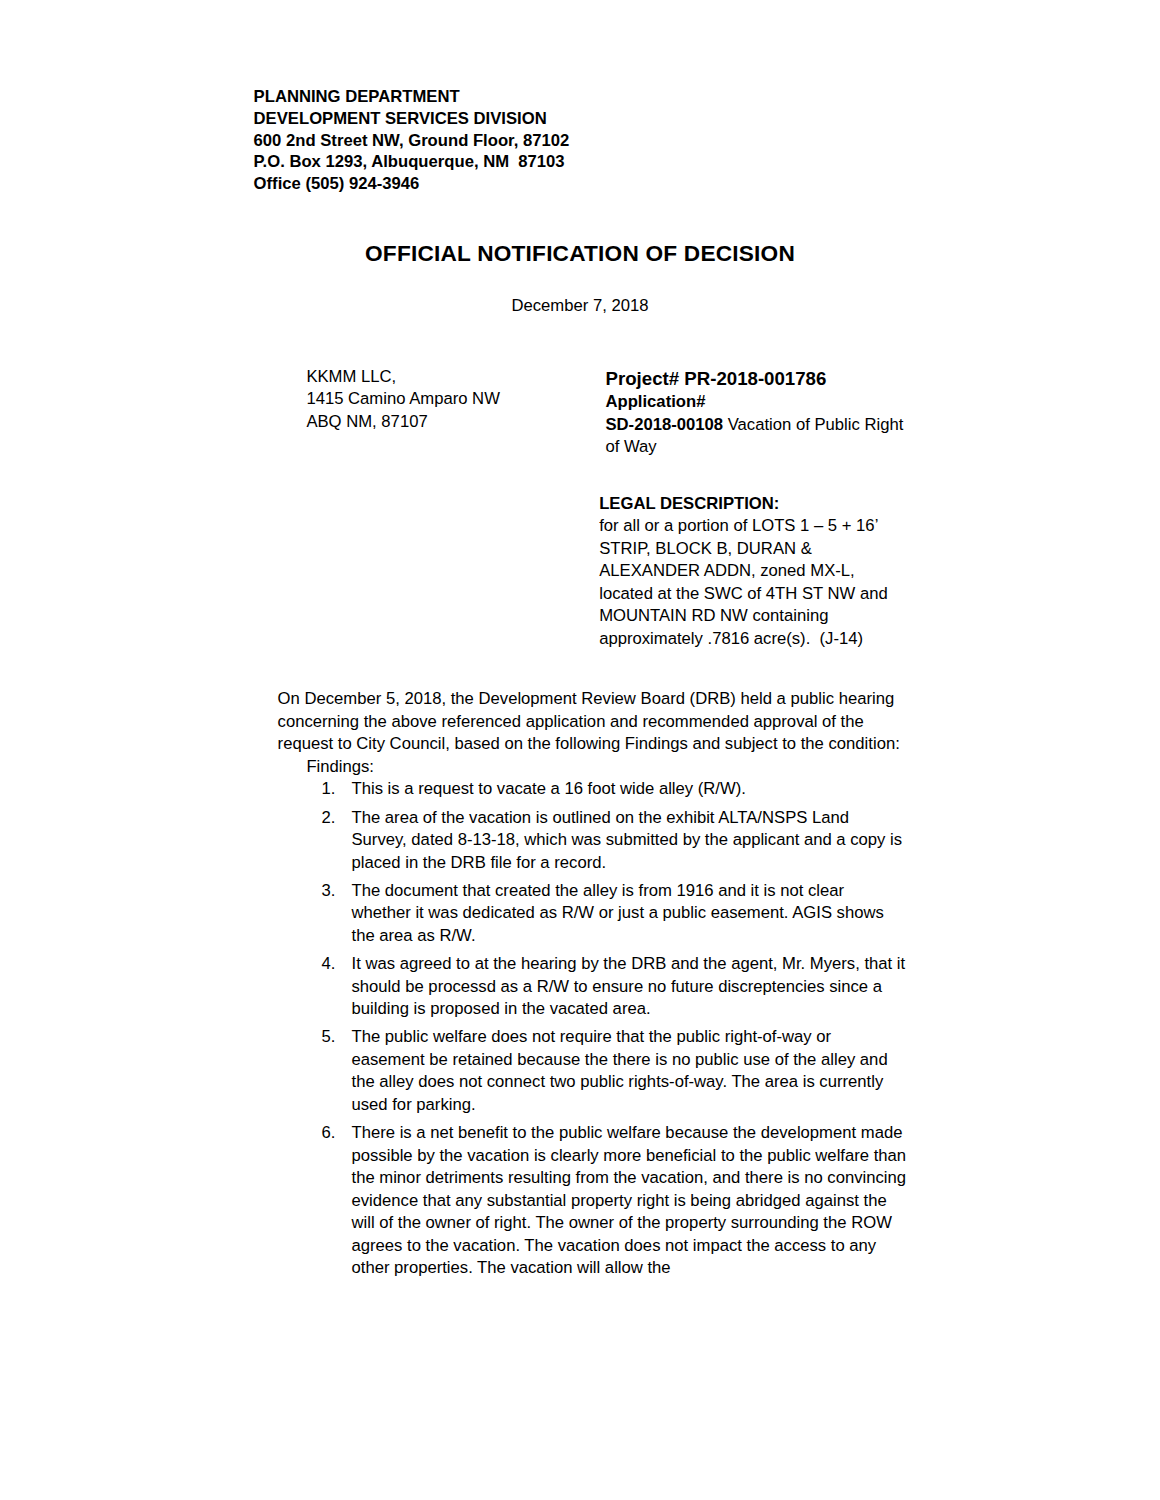PLANNING DEPARTMENT
DEVELOPMENT SERVICES DIVISION
600 2nd Street NW, Ground Floor, 87102
P.O. Box 1293, Albuquerque, NM 87103
Office (505) 924-3946
OFFICIAL NOTIFICATION OF DECISION
December 7, 2018
KKMM LLC,
1415 Camino Amparo NW
ABQ NM, 87107
Project# PR-2018-001786
Application#
SD-2018-00108 Vacation of Public Right of Way
LEGAL DESCRIPTION:
for all or a portion of LOTS 1 – 5 + 16’ STRIP, BLOCK B, DURAN & ALEXANDER ADDN, zoned MX-L, located at the SWC of 4TH ST NW and MOUNTAIN RD NW containing approximately .7816 acre(s). (J-14)
On December 5, 2018, the Development Review Board (DRB) held a public hearing concerning the above referenced application and recommended approval of the request to City Council, based on the following Findings and subject to the condition:
Findings:
This is a request to vacate a 16 foot wide alley (R/W).
The area of the vacation is outlined on the exhibit ALTA/NSPS Land Survey, dated 8-13-18, which was submitted by the applicant and a copy is placed in the DRB file for a record.
The document that created the alley is from 1916 and it is not clear whether it was dedicated as R/W or just a public easement. AGIS shows the area as R/W.
It was agreed to at the hearing by the DRB and the agent, Mr. Myers, that it should be processd as a R/W to ensure no future discreptencies since a building is proposed in the vacated area.
The public welfare does not require that the public right-of-way or easement be retained because the there is no public use of the alley and the alley does not connect two public rights-of-way. The area is currently used for parking.
There is a net benefit to the public welfare because the development made possible by the vacation is clearly more beneficial to the public welfare than the minor detriments resulting from the vacation, and there is no convincing evidence that any substantial property right is being abridged against the will of the owner of right. The owner of the property surrounding the ROW agrees to the vacation. The vacation does not impact the access to any other properties. The vacation will allow the